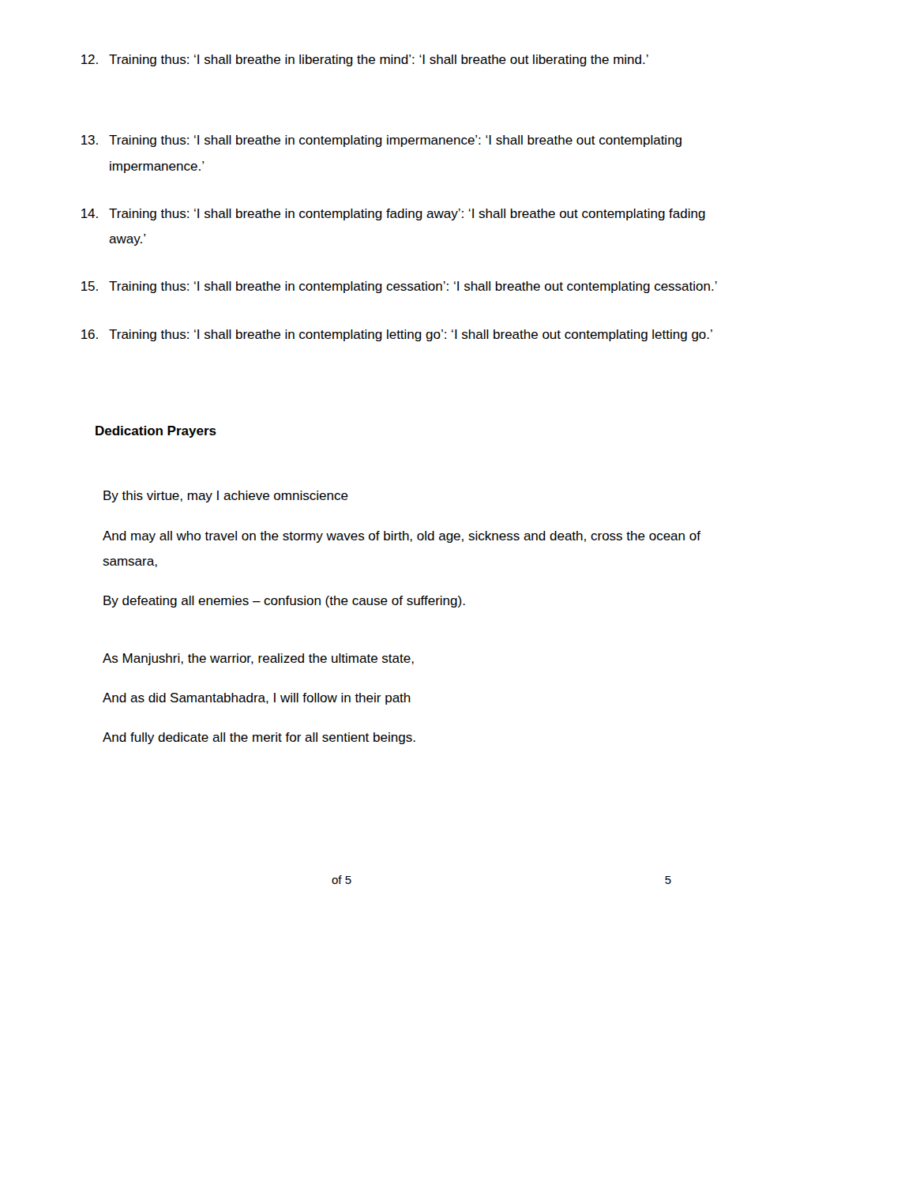Training thus: ‘I shall breathe in liberating the mind’: ‘I shall breathe out liberating the mind.’
Training thus: ‘I shall breathe in contemplating impermanence’: ‘I shall breathe out contemplating impermanence.’
Training thus: ‘I shall breathe in contemplating fading away’: ‘I shall breathe out contemplating fading away.’
Training thus: ‘I shall breathe in contemplating cessation’: ‘I shall breathe out contemplating cessation.’
Training thus: ‘I shall breathe in contemplating letting go’: ‘I shall breathe out contemplating letting go.’
Dedication Prayers
By this virtue, may I achieve omniscience
And may all who travel on the stormy waves of birth, old age, sickness and death, cross the ocean of samsara,
By defeating all enemies – confusion (the cause of suffering).
As Manjushri, the warrior, realized the ultimate state,
And as did Samantabhadra, I will follow in their path
And fully dedicate all the merit for all sentient beings.
of 5 5